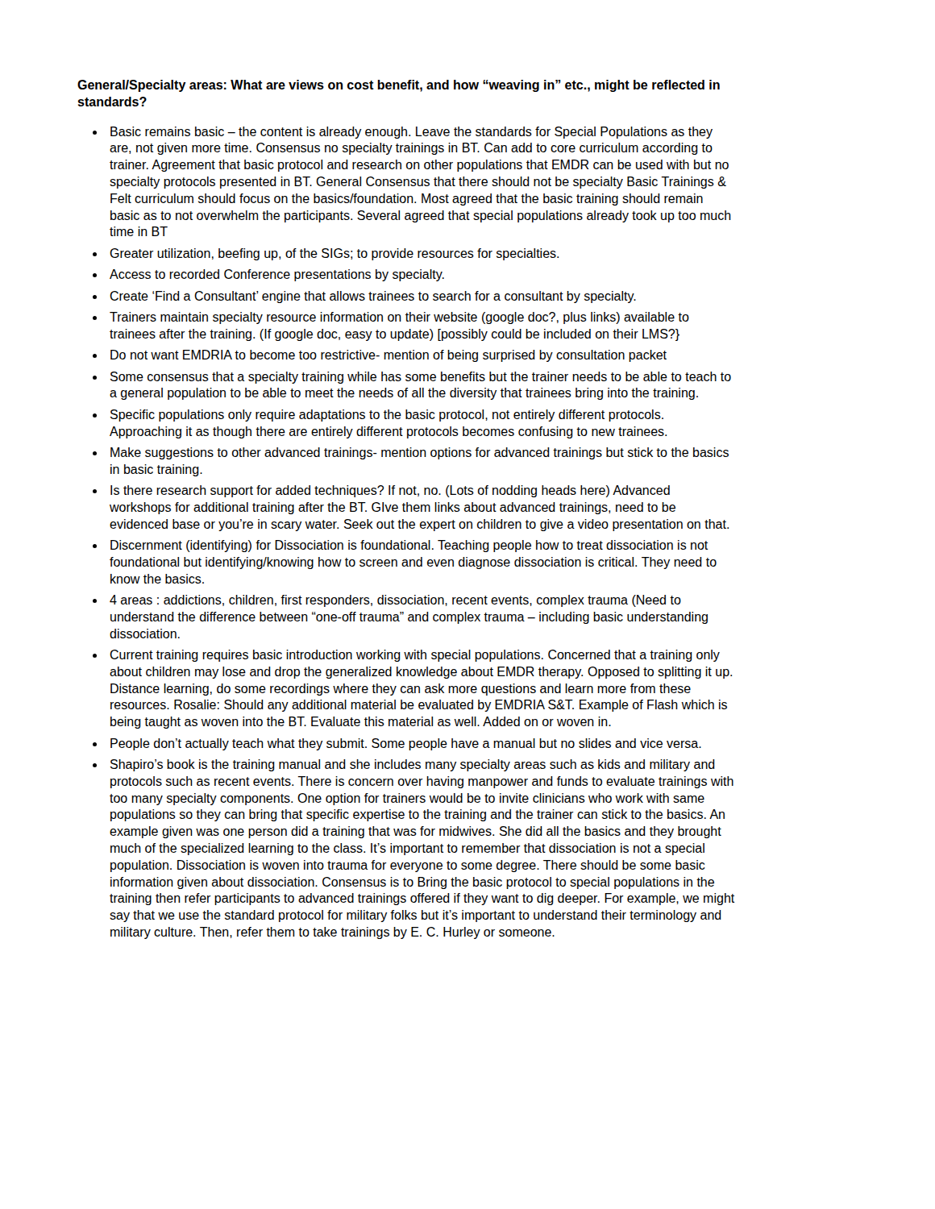General/Specialty areas: What are views on cost benefit, and how “weaving in” etc., might be reflected in standards?
Basic remains basic – the content is already enough. Leave the standards for Special Populations as they are, not given more time. Consensus no specialty trainings in BT. Can add to core curriculum according to trainer. Agreement that basic protocol and research on other populations that EMDR can be used with but no specialty protocols presented in BT. General Consensus that there should not be specialty Basic Trainings & Felt curriculum should focus on the basics/foundation. Most agreed that the basic training should remain basic as to not overwhelm the participants. Several agreed that special populations already took up too much time in BT
Greater utilization, beefing up, of the SIGs; to provide resources for specialties.
Access to recorded Conference presentations by specialty.
Create ‘Find a Consultant’ engine that allows trainees to search for a consultant by specialty.
Trainers maintain specialty resource information on their website (google doc?, plus links) available to trainees after the training. (If google doc, easy to update) [possibly could be included on their LMS?}
Do not want EMDRIA to become too restrictive- mention of being surprised by consultation packet
Some consensus that a specialty training while has some benefits but the trainer needs to be able to teach to a general population to be able to meet the needs of all the diversity that trainees bring into the training.
Specific populations only require adaptations to the basic protocol, not entirely different protocols. Approaching it as though there are entirely different protocols becomes confusing to new trainees.
Make suggestions to other advanced trainings- mention options for advanced trainings but stick to the basics in basic training.
Is there research support for added techniques? If not, no. (Lots of nodding heads here) Advanced workshops for additional training after the BT. GIve them links about advanced trainings, need to be evidenced base or you’re in scary water. Seek out the expert on children to give a video presentation on that.
Discernment (identifying) for Dissociation is foundational. Teaching people how to treat dissociation is not foundational but identifying/knowing how to screen and even diagnose dissociation is critical. They need to know the basics.
4 areas : addictions, children, first responders, dissociation, recent events, complex trauma (Need to understand the difference between “one-off trauma” and complex trauma – including basic understanding dissociation.
Current training requires basic introduction working with special populations. Concerned that a training only about children may lose and drop the generalized knowledge about EMDR therapy. Opposed to splitting it up. Distance learning, do some recordings where they can ask more questions and learn more from these resources. Rosalie: Should any additional material be evaluated by EMDRIA S&T. Example of Flash which is being taught as woven into the BT. Evaluate this material as well. Added on or woven in.
People don’t actually teach what they submit. Some people have a manual but no slides and vice versa.
Shapiro’s book is the training manual and she includes many specialty areas such as kids and military and protocols such as recent events. There is concern over having manpower and funds to evaluate trainings with too many specialty components. One option for trainers would be to invite clinicians who work with same populations so they can bring that specific expertise to the training and the trainer can stick to the basics. An example given was one person did a training that was for midwives. She did all the basics and they brought much of the specialized learning to the class. It’s important to remember that dissociation is not a special population. Dissociation is woven into trauma for everyone to some degree. There should be some basic information given about dissociation. Consensus is to Bring the basic protocol to special populations in the training then refer participants to advanced trainings offered if they want to dig deeper. For example, we might say that we use the standard protocol for military folks but it’s important to understand their terminology and military culture. Then, refer them to take trainings by E. C. Hurley or someone.